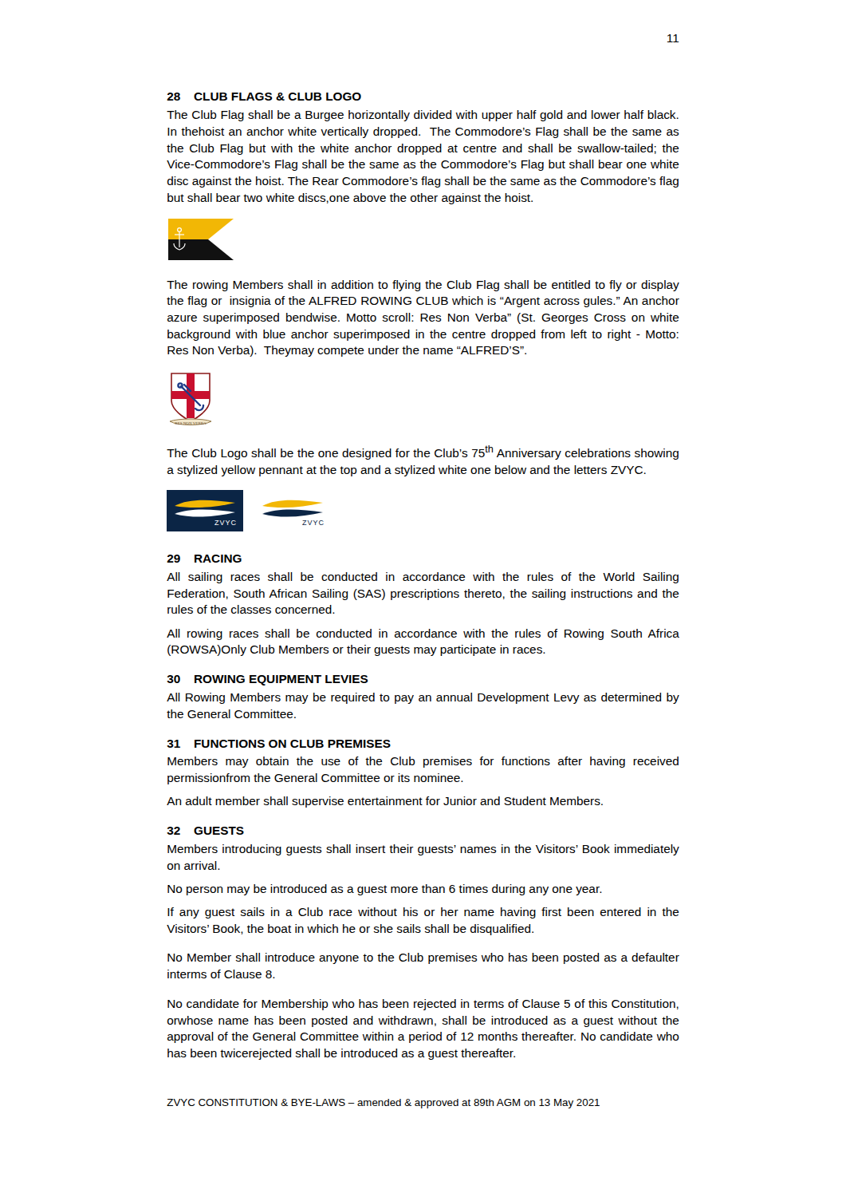11
28 CLUB FLAGS & CLUB LOGO
The Club Flag shall be a Burgee horizontally divided with upper half gold and lower half black. In the​hoist an anchor white vertically dropped. The Commodore’s Flag shall be the same as the Club Flag but with the white anchor dropped at centre and shall be swallow-tailed; the Vice-Commodore’s Flag shall be the same as the Commodore’s Flag but shall bear one white disc against the hoist. The Rear Commodore’s flag shall be the same as the Commodore’s flag but shall bear two white discs,​one above the other against the hoist.
The rowing Members shall in addition to flying the Club Flag shall be entitled to fly or display the flag or insignia of the ALFRED ROWING CLUB which is “Argent across gules.” An anchor azure superimposed bendwise. Motto scroll: Res Non Verba” (St. Georges Cross on white background with blue anchor superimposed in the centre dropped from left to right - Motto: Res Non Verba). They​may compete under the name “ALFRED’S”.
RES NON VERBA
The Club Logo shall be the one designed for the Club’s 75th Anniversary celebrations showing a stylized yellow pennant at the top and a stylized white one below and the letters ZVYC.
ZVYC ZVYC
29 RACING
All sailing races shall be conducted in accordance with the rules of the World Sailing Federation, South African Sailing (SAS) prescriptions thereto, the sailing instructions and the rules of the classes concerned.
All rowing races shall be conducted in accordance with the rules of Rowing South Africa (ROWSA)​Only Club Members or their guests may participate in races.
30 ROWING EQUIPMENT LEVIES
All Rowing Members may be required to pay an annual Development Levy as determined by the General Committee.
31 FUNCTIONS ON CLUB PREMISES
Members may obtain the use of the Club premises for functions after having received permission​from the General Committee or its nominee.
An adult member shall supervise entertainment for Junior and Student Members.
32 GUESTS
Members introducing guests shall insert their guests’ names in the Visitors’ Book immediately on arrival.
No person may be introduced as a guest more than 6 times during any one year.
If any guest sails in a Club race without his or her name having first been entered in the Visitors’ Book, the boat in which he or she sails shall be disqualified.
No Member shall introduce anyone to the Club premises who has been posted as a defaulter in​terms of Clause 8.
No candidate for Membership who has been rejected in terms of Clause 5 of this Constitution, or​whose name has been posted and withdrawn, shall be introduced as a guest without the approval of the General Committee within a period of 12 months thereafter. No candidate who has been twice​rejected shall be introduced as a guest thereafter.
ZVYC CONSTITUTION & BYE-LAWS – amended & approved at 89th AGM on 13 May 2021